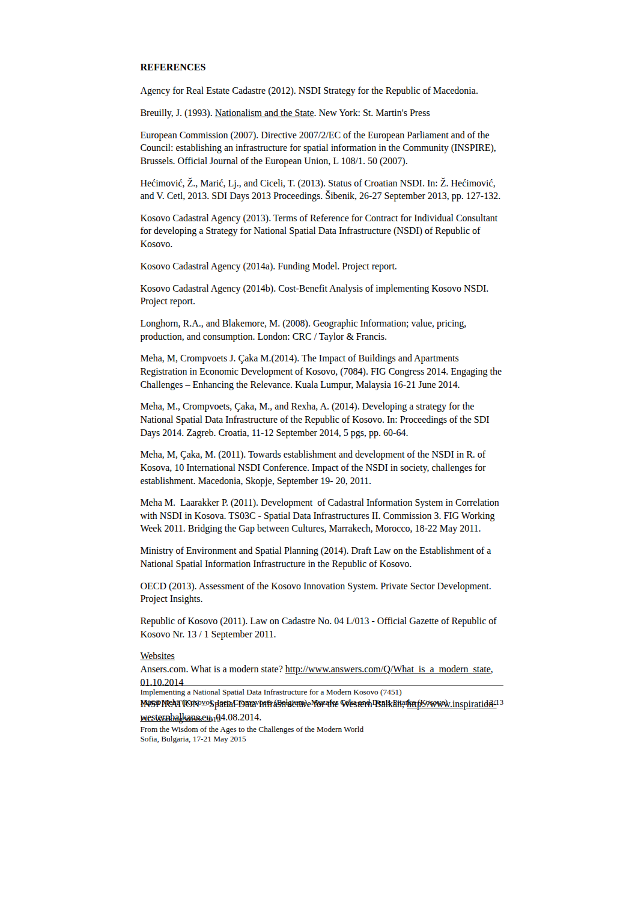REFERENCES
Agency for Real Estate Cadastre (2012). NSDI Strategy for the Republic of Macedonia.
Breuilly, J. (1993). Nationalism and the State. New York: St. Martin's Press
European Commission (2007). Directive 2007/2/EC of the European Parliament and of the Council: establishing an infrastructure for spatial information in the Community (INSPIRE), Brussels. Official Journal of the European Union, L 108/1. 50 (2007).
Hećimović, Ž., Marić, Lj., and Ciceli, T. (2013). Status of Croatian NSDI. In: Ž. Hećimović, and V. Cetl, 2013. SDI Days 2013 Proceedings. Šibenik, 26-27 September 2013, pp. 127-132.
Kosovo Cadastral Agency (2013). Terms of Reference for Contract for Individual Consultant for developing a Strategy for National Spatial Data Infrastructure (NSDI) of Republic of Kosovo.
Kosovo Cadastral Agency (2014a). Funding Model. Project report.
Kosovo Cadastral Agency (2014b). Cost-Benefit Analysis of implementing Kosovo NSDI. Project report.
Longhorn, R.A., and Blakemore, M. (2008). Geographic Information; value, pricing, production, and consumption. London: CRC / Taylor & Francis.
Meha, M, Crompvoets J. Çaka M.(2014). The Impact of Buildings and Apartments Registration in Economic Development of Kosovo, (7084). FIG Congress 2014. Engaging the Challenges – Enhancing the Relevance. Kuala Lumpur, Malaysia 16-21 June 2014.
Meha, M., Crompvoets, Çaka, M., and Rexha, A. (2014). Developing a strategy for the National Spatial Data Infrastructure of the Republic of Kosovo. In: Proceedings of the SDI Days 2014. Zagreb. Croatia, 11-12 September 2014, 5 pgs, pp. 60-64.
Meha, M, Çaka, M. (2011). Towards establishment and development of the NSDI in R. of Kosova, 10 International NSDI Conference. Impact of the NSDI in society, challenges for establishment. Macedonia, Skopje, September 19- 20, 2011.
Meha M. Laarakker P. (2011). Development of Cadastral Information System in Correlation with NSDI in Kosova. TS03C - Spatial Data Infrastructures II. Commission 3. FIG Working Week 2011. Bridging the Gap between Cultures, Marrakech, Morocco, 18-22 May 2011.
Ministry of Environment and Spatial Planning (2014). Draft Law on the Establishment of a National Spatial Information Infrastructure in the Republic of Kosovo.
OECD (2013). Assessment of the Kosovo Innovation System. Private Sector Development. Project Insights.
Republic of Kosovo (2011). Law on Cadastre No. 04 L/013 - Official Gazette of Republic of Kosovo Nr. 13 / 1 September 2011.
Websites
Ansers.com. What is a modern state? http://www.answers.com/Q/What_is_a_modern_state, 01.10.2014
INSPIRATION – Spatial Data Infrastructure for the Western Balkan, http://www.inspiration-westernbalkans.eu, 04.08.2014.
Implementing a National Spatial Data Infrastructure for a Modern Kosovo (7451)
Murat Meha (Kosovo), Joep Crompvoets (Belgium), Muzafer Çaka and Denis Pitarka (Kosovo)
12/13
FIG Working Week 2015
From the Wisdom of the Ages to the Challenges of the Modern World
Sofia, Bulgaria, 17-21 May 2015